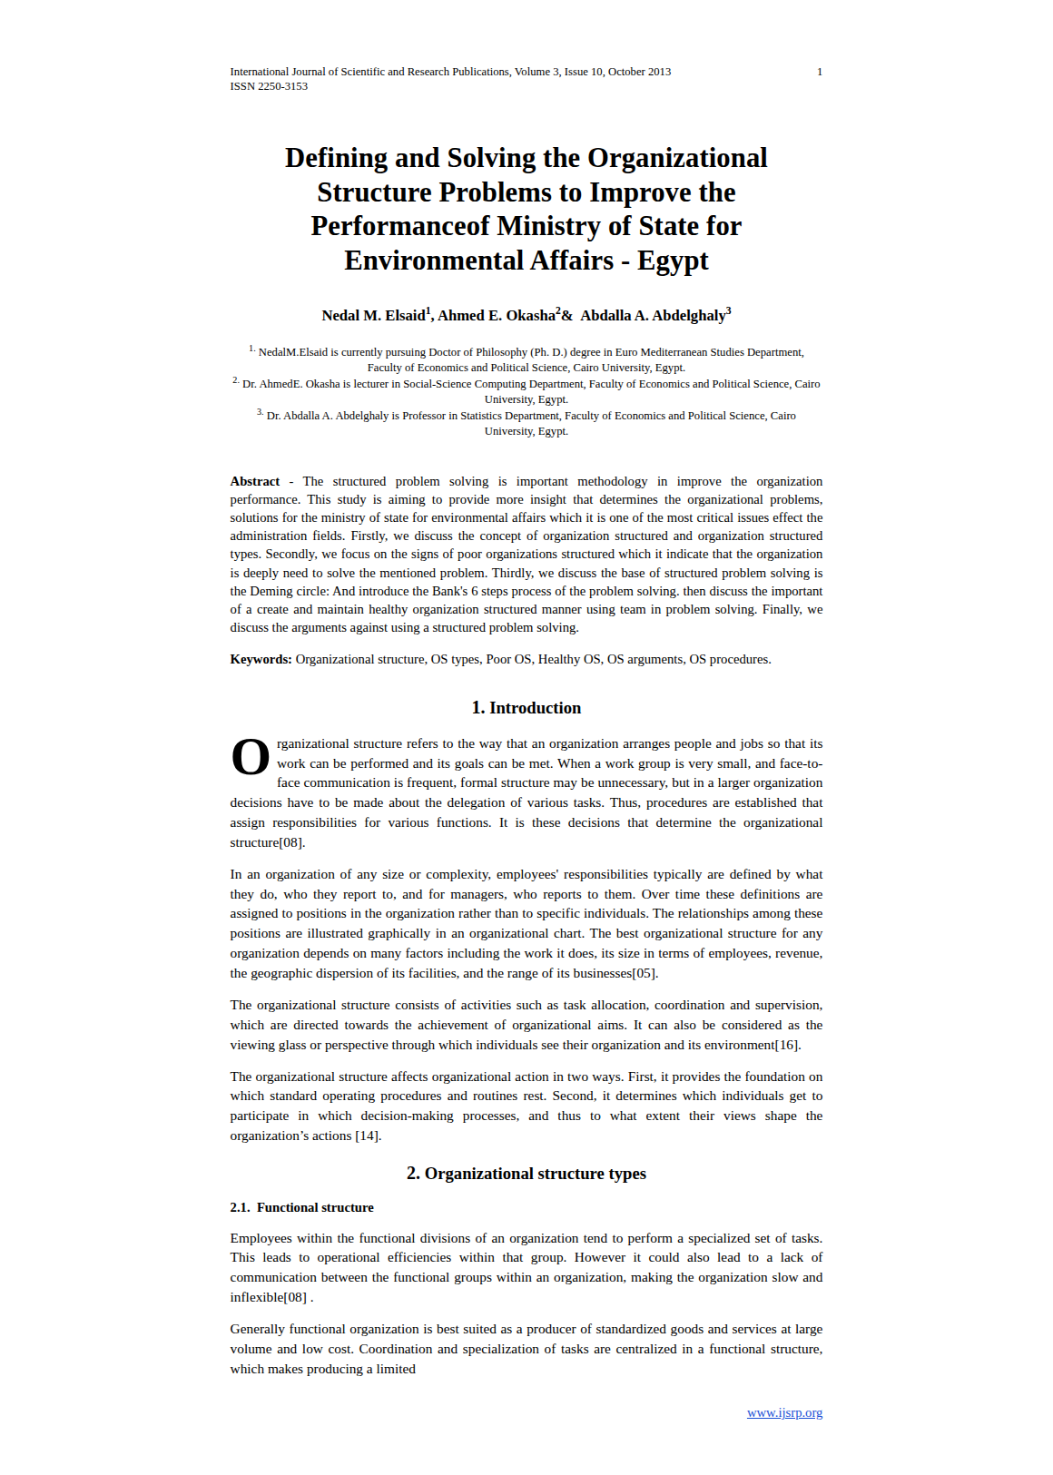International Journal of Scientific and Research Publications, Volume 3, Issue 10, October 2013
ISSN 2250-3153 1
Defining and Solving the Organizational Structure Problems to Improve the Performanceof Ministry of State for Environmental Affairs - Egypt
Nedal M. Elsaid1, Ahmed E. Okasha2& Abdalla A. Abdelghaly3
1. NedalM.Elsaid is currently pursuing Doctor of Philosophy (Ph. D.) degree in Euro Mediterranean Studies Department, Faculty of Economics and Political Science, Cairo University, Egypt.
2. Dr. AhmedE. Okasha is lecturer in Social-Science Computing Department, Faculty of Economics and Political Science, Cairo University, Egypt.
3. Dr. Abdalla A. Abdelghaly is Professor in Statistics Department, Faculty of Economics and Political Science, Cairo University, Egypt.
Abstract - The structured problem solving is important methodology in improve the organization performance. This study is aiming to provide more insight that determines the organizational problems, solutions for the ministry of state for environmental affairs which it is one of the most critical issues effect the administration fields. Firstly, we discuss the concept of organization structured and organization structured types. Secondly, we focus on the signs of poor organizations structured which it indicate that the organization is deeply need to solve the mentioned problem. Thirdly, we discuss the base of structured problem solving is the Deming circle: And introduce the Bank's 6 steps process of the problem solving. then discuss the important of a create and maintain healthy organization structured manner using team in problem solving. Finally, we discuss the arguments against using a structured problem solving.
Keywords: Organizational structure, OS types, Poor OS, Healthy OS, OS arguments, OS procedures.
1. Introduction
Organizational structure refers to the way that an organization arranges people and jobs so that its work can be performed and its goals can be met. When a work group is very small, and face-to-face communication is frequent, formal structure may be unnecessary, but in a larger organization decisions have to be made about the delegation of various tasks. Thus, procedures are established that assign responsibilities for various functions. It is these decisions that determine the organizational structure[08].
In an organization of any size or complexity, employees' responsibilities typically are defined by what they do, who they report to, and for managers, who reports to them. Over time these definitions are assigned to positions in the organization rather than to specific individuals. The relationships among these positions are illustrated graphically in an organizational chart. The best organizational structure for any organization depends on many factors including the work it does, its size in terms of employees, revenue, the geographic dispersion of its facilities, and the range of its businesses[05].
The organizational structure consists of activities such as task allocation, coordination and supervision, which are directed towards the achievement of organizational aims. It can also be considered as the viewing glass or perspective through which individuals see their organization and its environment[16].
The organizational structure affects organizational action in two ways. First, it provides the foundation on which standard operating procedures and routines rest. Second, it determines which individuals get to participate in which decision-making processes, and thus to what extent their views shape the organization’s actions [14].
2. Organizational structure types
2.1. Functional structure
Employees within the functional divisions of an organization tend to perform a specialized set of tasks. This leads to operational efficiencies within that group. However it could also lead to a lack of communication between the functional groups within an organization, making the organization slow and inflexible[08] .
Generally functional organization is best suited as a producer of standardized goods and services at large volume and low cost. Coordination and specialization of tasks are centralized in a functional structure, which makes producing a limited
www.ijsrp.org